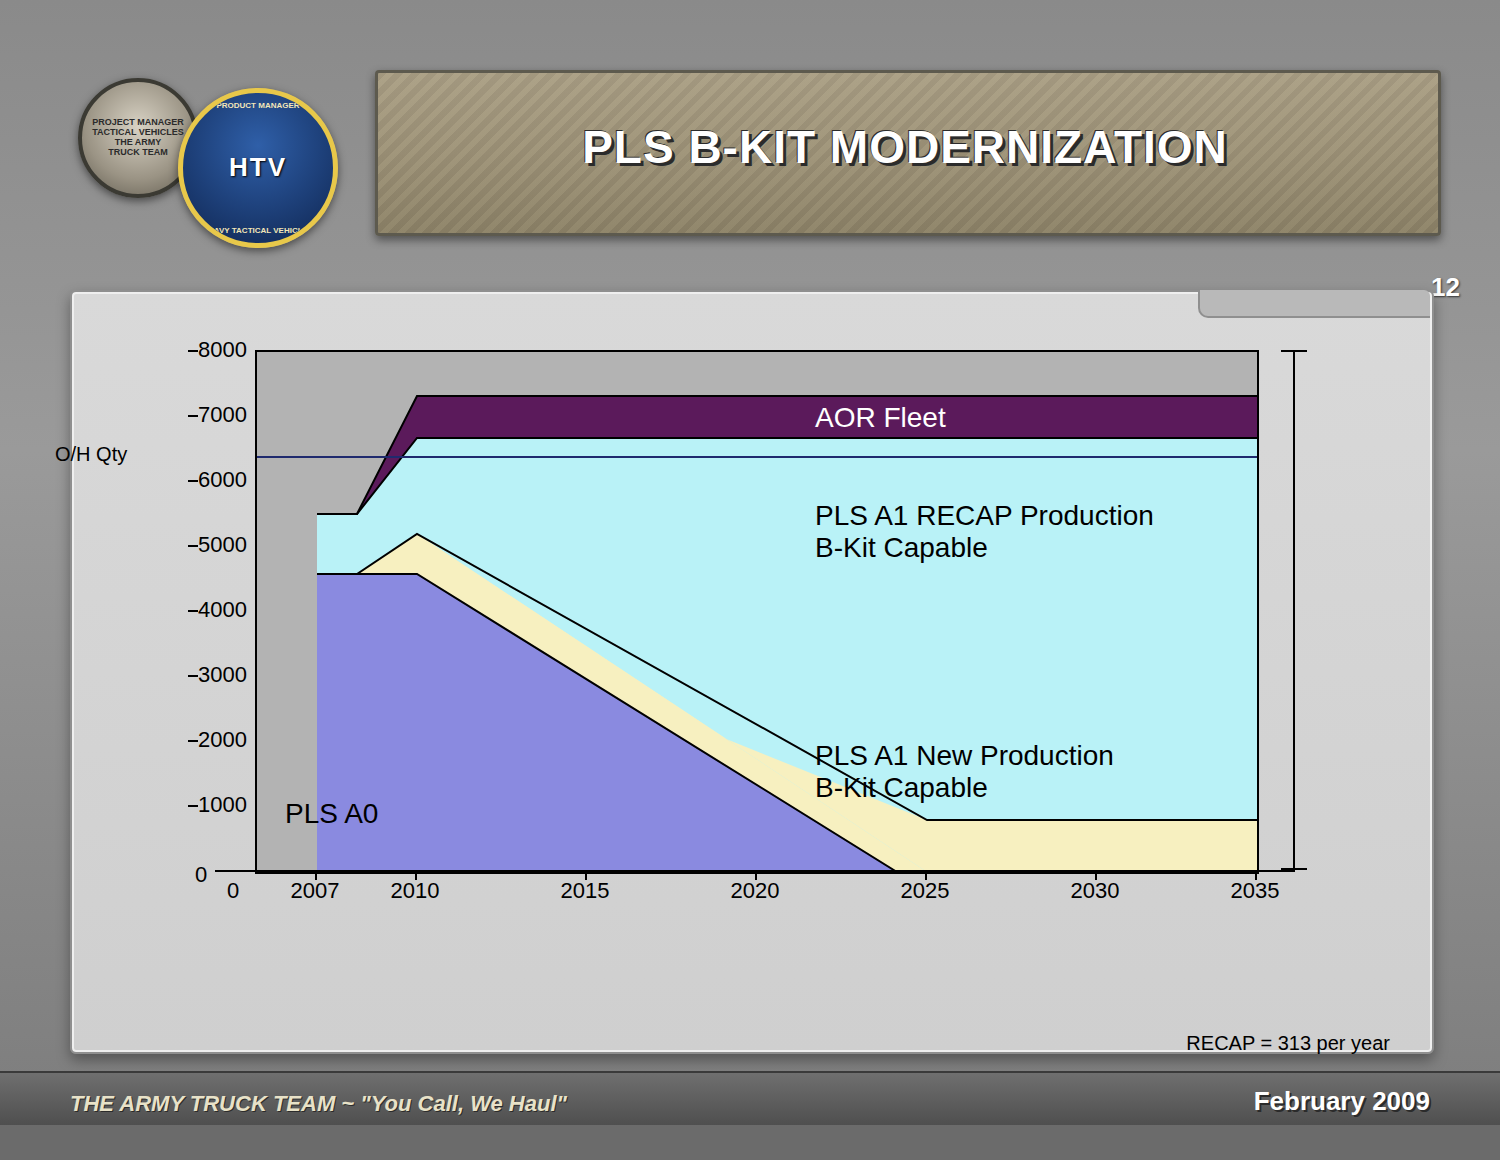PLS B-KIT MODERNIZATION
PROJECT MANAGER
TACTICAL VEHICLES
THE ARMY
TRUCK TEAM
PRODUCT MANAGER
HTV
HEAVY TACTICAL VEHICLES
12
Coordinate mapping: x: 2007 -> 60, 2010 -> 160, 2015 -> 330, 2020 -> 500, 2025 -> 670, 2030 -> 840, 2035 -> 1010 (clipped at 1000) y: value 0 -> 520, 8000 -> 0 => y = 520 - value*0.065
8000
7000
6000
5000
4000
3000
2000
1000
0
0
O/H Qty
2007
2010
2015
2020
2025
2030
2035
AOR Fleet
PLS A1 RECAP Production
B-Kit Capable
PLS A1 New Production
B-Kit Capable
PLS A0
RECAP = 313 per year
THE ARMY TRUCK TEAM ~ "You Call, We Haul"
February 2009